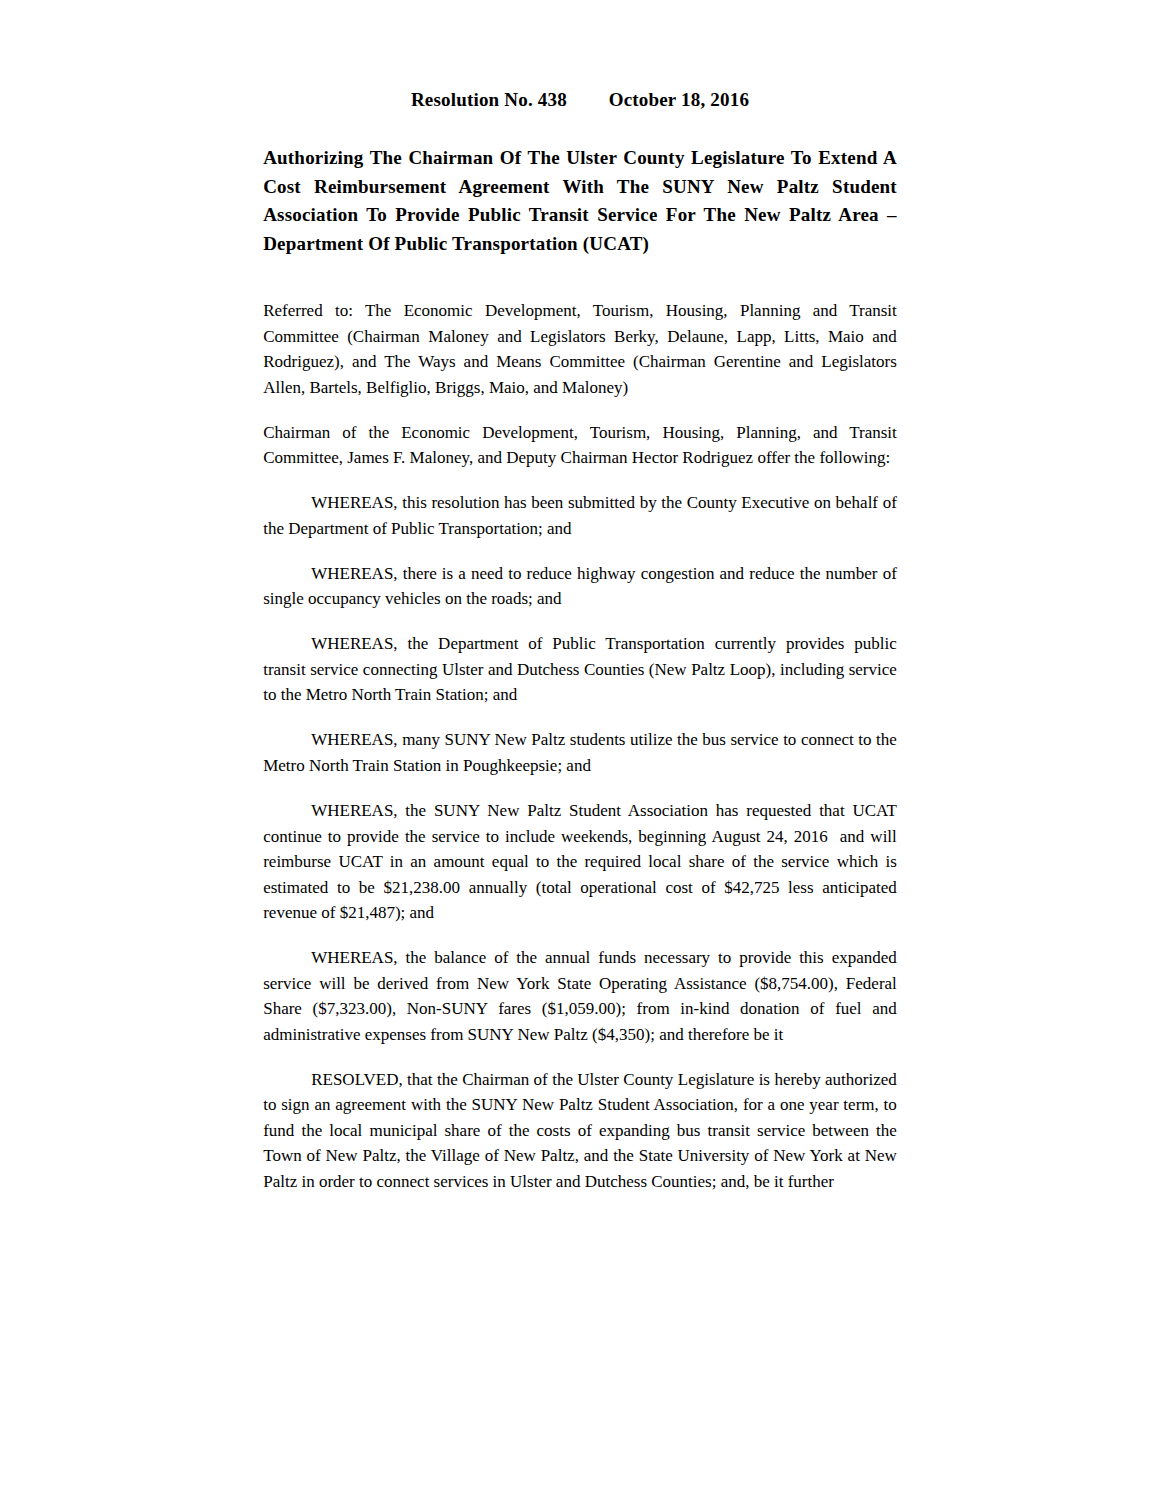Resolution No. 438 October 18, 2016
Authorizing The Chairman Of The Ulster County Legislature To Extend A Cost Reimbursement Agreement With The SUNY New Paltz Student Association To Provide Public Transit Service For The New Paltz Area – Department Of Public Transportation (UCAT)
Referred to: The Economic Development, Tourism, Housing, Planning and Transit Committee (Chairman Maloney and Legislators Berky, Delaune, Lapp, Litts, Maio and Rodriguez), and The Ways and Means Committee (Chairman Gerentine and Legislators Allen, Bartels, Belfiglio, Briggs, Maio, and Maloney)
Chairman of the Economic Development, Tourism, Housing, Planning, and Transit Committee, James F. Maloney, and Deputy Chairman Hector Rodriguez offer the following:
WHEREAS, this resolution has been submitted by the County Executive on behalf of the Department of Public Transportation; and
WHEREAS, there is a need to reduce highway congestion and reduce the number of single occupancy vehicles on the roads; and
WHEREAS, the Department of Public Transportation currently provides public transit service connecting Ulster and Dutchess Counties (New Paltz Loop), including service to the Metro North Train Station; and
WHEREAS, many SUNY New Paltz students utilize the bus service to connect to the Metro North Train Station in Poughkeepsie; and
WHEREAS, the SUNY New Paltz Student Association has requested that UCAT continue to provide the service to include weekends, beginning August 24, 2016 and will reimburse UCAT in an amount equal to the required local share of the service which is estimated to be $21,238.00 annually (total operational cost of $42,725 less anticipated revenue of $21,487); and
WHEREAS, the balance of the annual funds necessary to provide this expanded service will be derived from New York State Operating Assistance ($8,754.00), Federal Share ($7,323.00), Non-SUNY fares ($1,059.00); from in-kind donation of fuel and administrative expenses from SUNY New Paltz ($4,350); and therefore be it
RESOLVED, that the Chairman of the Ulster County Legislature is hereby authorized to sign an agreement with the SUNY New Paltz Student Association, for a one year term, to fund the local municipal share of the costs of expanding bus transit service between the Town of New Paltz, the Village of New Paltz, and the State University of New York at New Paltz in order to connect services in Ulster and Dutchess Counties; and, be it further